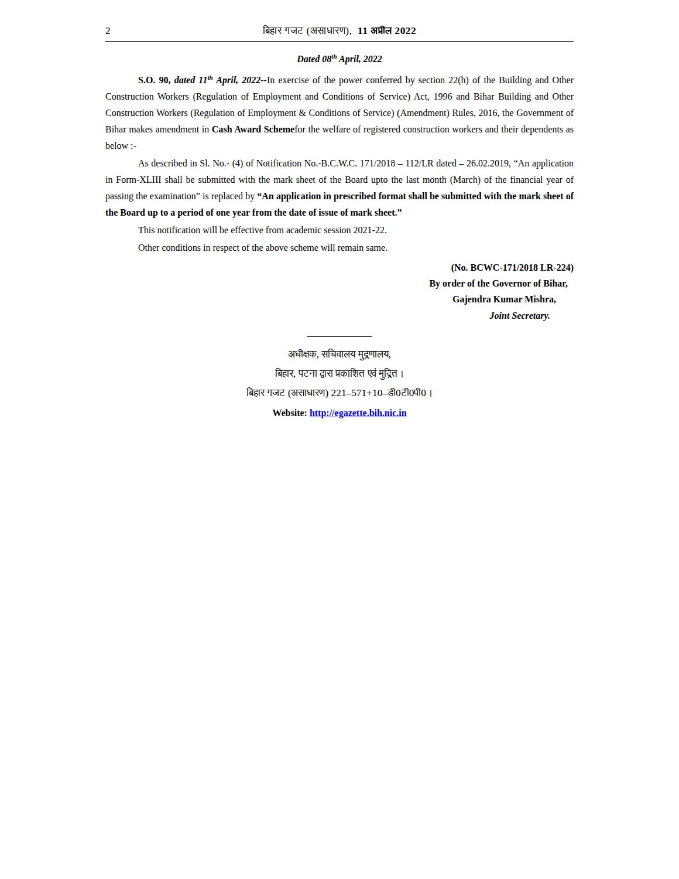2
बिहार गजट (असाधारण), 11 अप्रील 2022
Dated 08th April, 2022
S.O. 90, dated 11th April, 2022--In exercise of the power conferred by section 22(h) of the Building and Other Construction Workers (Regulation of Employment and Conditions of Service) Act, 1996 and Bihar Building and Other Construction Workers (Regulation of Employment & Conditions of Service) (Amendment) Rules, 2016, the Government of Bihar makes amendment in Cash Award Schemefor the welfare of registered construction workers and their dependents as below :-
As described in Sl. No.- (4) of Notification No.-B.C.W.C. 171/2018 – 112/LR dated – 26.02.2019, “An application in Form-XLIII shall be submitted with the mark sheet of the Board upto the last month (March) of the financial year of passing the examination” is replaced by “An application in prescribed format shall be submitted with the mark sheet of the Board up to a period of one year from the date of issue of mark sheet.”
This notification will be effective from academic session 2021-22.
Other conditions in respect of the above scheme will remain same.
(No. BCWC-171/2018 LR-224)
By order of the Governor of Bihar,
Gajendra Kumar Mishra,
Joint Secretary.
अधीक्षक, सचिवालय मुद्रणालय,
बिहार, पटना द्वारा प्रकाशित एवं मुद्रित।
बिहार गजट (असाधारण) 221–571+10–डी0टी0पी0।
Website: http://egazette.bih.nic.in